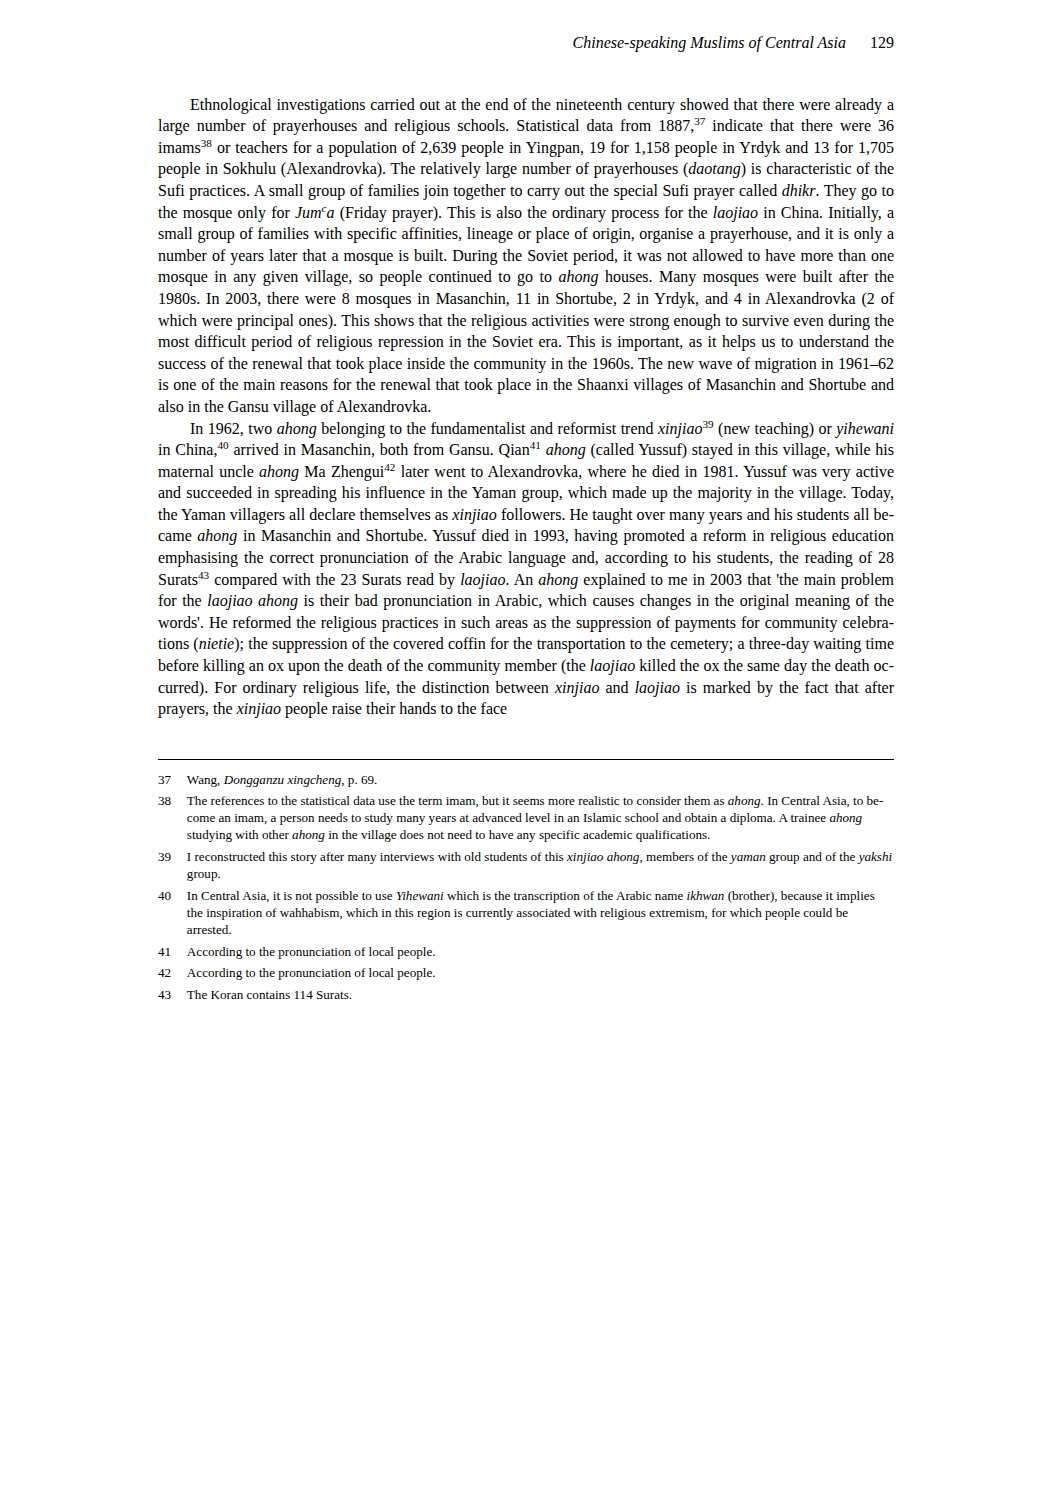Chinese-speaking Muslims of Central Asia129
Ethnological investigations carried out at the end of the nineteenth century showed that there were already a large number of prayerhouses and religious schools. Statistical data from 1887,37 indicate that there were 36 imams38 or teachers for a population of 2,639 people in Yingpan, 19 for 1,158 people in Yrdyk and 13 for 1,705 people in Sokhulu (Alexandrovka). The relatively large number of prayerhouses (daotang) is characteristic of the Sufi practices. A small group of families join together to carry out the special Sufi prayer called dhikr. They go to the mosque only for Jumca (Friday prayer). This is also the ordinary process for the laojiao in China. Initially, a small group of families with specific affinities, lineage or place of origin, organise a prayerhouse, and it is only a number of years later that a mosque is built. During the Soviet period, it was not allowed to have more than one mosque in any given village, so people continued to go to ahong houses. Many mosques were built after the 1980s. In 2003, there were 8 mosques in Masanchin, 11 in Shortube, 2 in Yrdyk, and 4 in Alexandrovka (2 of which were principal ones). This shows that the religious activities were strong enough to survive even during the most difficult period of religious repression in the Soviet era. This is important, as it helps us to understand the success of the renewal that took place inside the community in the 1960s. The new wave of migration in 1961–62 is one of the main reasons for the renewal that took place in the Shaanxi villages of Masanchin and Shortube and also in the Gansu village of Alexandrovka.
In 1962, two ahong belonging to the fundamentalist and reformist trend xinjiao39 (new teaching) or yihewani in China,40 arrived in Masanchin, both from Gansu. Qian41 ahong (called Yussuf) stayed in this village, while his maternal uncle ahong Ma Zhengui42 later went to Alexandrovka, where he died in 1981. Yussuf was very active and succeeded in spreading his influence in the Yaman group, which made up the majority in the village. Today, the Yaman villagers all declare themselves as xinjiao followers. He taught over many years and his students all became ahong in Masanchin and Shortube. Yussuf died in 1993, having promoted a reform in religious education emphasising the correct pronunciation of the Arabic language and, according to his students, the reading of 28 Surats43 compared with the 23 Surats read by laojiao. An ahong explained to me in 2003 that 'the main problem for the laojiao ahong is their bad pronunciation in Arabic, which causes changes in the original meaning of the words'. He reformed the religious practices in such areas as the suppression of payments for community celebrations (nietie); the suppression of the covered coffin for the transportation to the cemetery; a three-day waiting time before killing an ox upon the death of the community member (the laojiao killed the ox the same day the death occurred). For ordinary religious life, the distinction between xinjiao and laojiao is marked by the fact that after prayers, the xinjiao people raise their hands to the face
Wang, Dongganzu xingcheng, p. 69.
The references to the statistical data use the term imam, but it seems more realistic to consider them as ahong. In Central Asia, to become an imam, a person needs to study many years at advanced level in an Islamic school and obtain a diploma. A trainee ahong studying with other ahong in the village does not need to have any specific academic qualifications.
I reconstructed this story after many interviews with old students of this xinjiao ahong, members of the yaman group and of the yakshi group.
In Central Asia, it is not possible to use Yihewani which is the transcription of the Arabic name ikhwan (brother), because it implies the inspiration of wahhabism, which in this region is currently associated with religious extremism, for which people could be arrested.
According to the pronunciation of local people.
According to the pronunciation of local people.
The Koran contains 114 Surats.